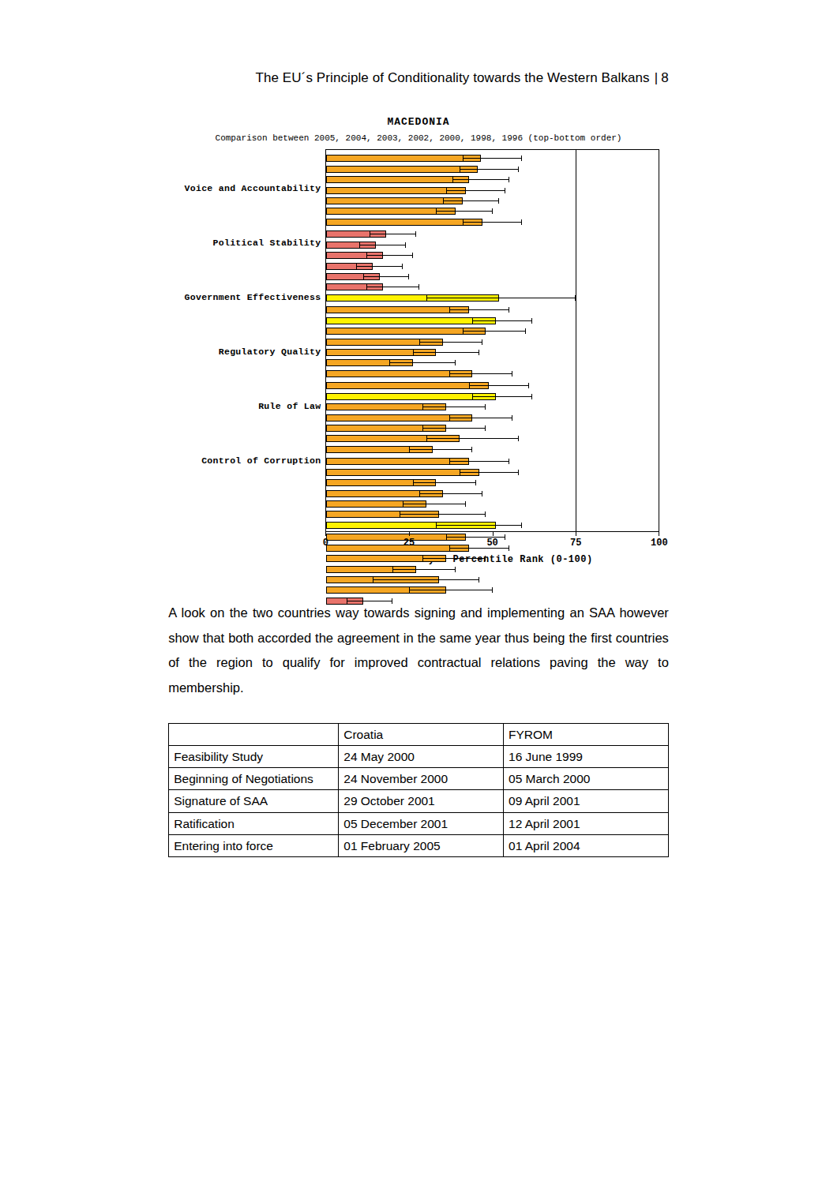The EU´s Principle of Conditionality towards the Western Balkans|8
MACEDONIA
Comparison between 2005, 2004, 2003, 2002, 2000, 1998, 1996 (top-bottom order)
Voice and Accountability Political Stability Government Effectiveness Regulatory Quality Rule of Law Control of Corruption
0
25
50
75
100
Country's Percentile Rank (0-100)
A look on the two countries way towards signing and implementing an SAA however show that both accorded the agreement in the same year thus being the first countries of the region to qualify for improved contractual relations paving the way to membership.
| | Croatia | FYROM |
| Feasibility Study | 24 May 2000 | 16 June 1999 |
| Beginning of Negotiations | 24 November 2000 | 05 March 2000 |
| Signature of SAA | 29 October 2001 | 09 April 2001 |
| Ratification | 05 December 2001 | 12 April 2001 |
| Entering into force | 01 February 2005 | 01 April 2004 |